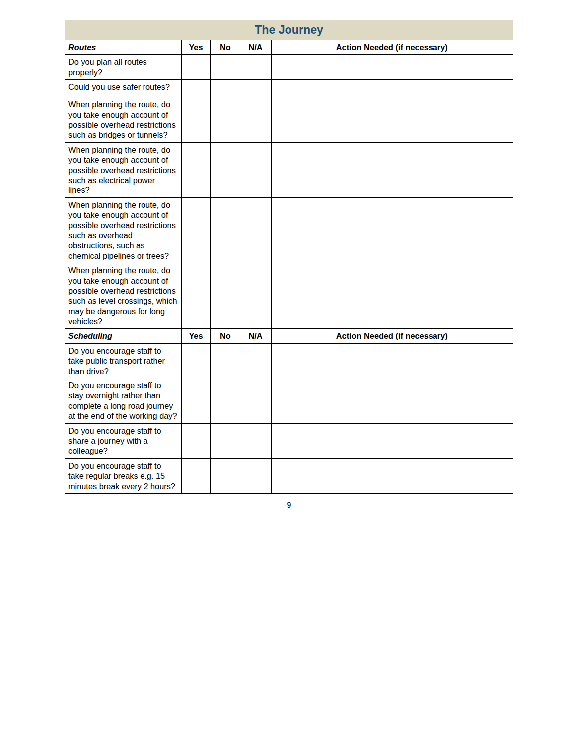The Journey
| Routes | Yes | No | N/A | Action Needed (if necessary) |
| --- | --- | --- | --- | --- |
| Do you plan all routes properly? | | | | |
| Could you use safer routes? | | | | |
| When planning the route, do you take enough account of possible overhead restrictions such as bridges or tunnels? | | | | |
| When planning the route, do you take enough account of possible overhead restrictions such as electrical power lines? | | | | |
| When planning the route, do you take enough account of possible overhead restrictions such as overhead obstructions, such as chemical pipelines or trees? | | | | |
| When planning the route, do you take enough account of possible overhead restrictions such as level crossings, which may be dangerous for long vehicles? | | | | |
| Scheduling | Yes | No | N/A | Action Needed (if necessary) |
| Do you encourage staff to take public transport rather than drive? | | | | |
| Do you encourage staff to stay overnight rather than complete a long road journey at the end of the working day? | | | | |
| Do you encourage staff to share a journey with a colleague? | | | | |
| Do you encourage staff to take regular breaks e.g. 15 minutes break every 2 hours? | | | | |
9